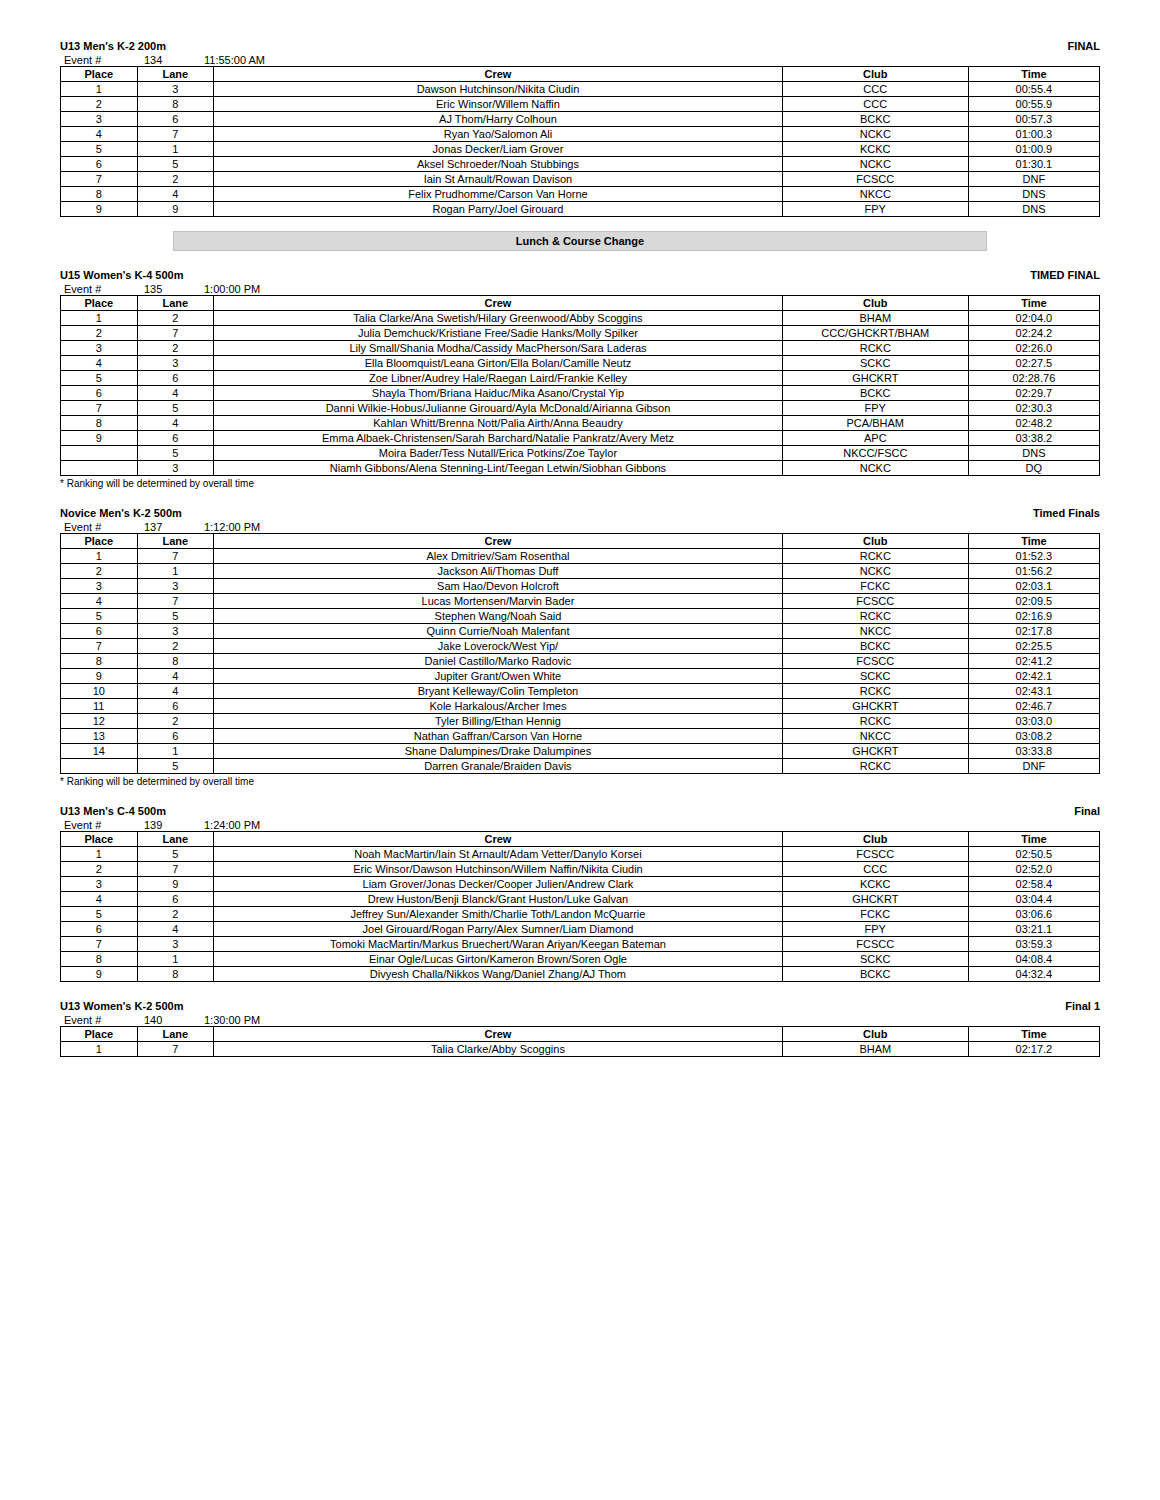U13 Men's K-2 200m FINAL
Event # 134 11:55:00 AM
| Place | Lane | Crew | Club | Time |
| --- | --- | --- | --- | --- |
| 1 | 3 | Dawson Hutchinson/Nikita Ciudin | CCC | 00:55.4 |
| 2 | 8 | Eric Winsor/Willem Naffin | CCC | 00:55.9 |
| 3 | 6 | AJ Thom/Harry Colhoun | BCKC | 00:57.3 |
| 4 | 7 | Ryan Yao/Salomon Ali | NCKC | 01:00.3 |
| 5 | 1 | Jonas Decker/Liam Grover | KCKC | 01:00.9 |
| 6 | 5 | Aksel Schroeder/Noah Stubbings | NCKC | 01:30.1 |
| 7 | 2 | Iain St Arnault/Rowan Davison | FCSCC | DNF |
| 8 | 4 | Felix Prudhomme/Carson Van Horne | NKCC | DNS |
| 9 | 9 | Rogan Parry/Joel Girouard | FPY | DNS |
Lunch & Course Change
U15 Women's K-4 500m TIMED FINAL
Event # 135 1:00:00 PM
| Place | Lane | Crew | Club | Time |
| --- | --- | --- | --- | --- |
| 1 | 2 | Talia Clarke/Ana Swetish/Hilary Greenwood/Abby Scoggins | BHAM | 02:04.0 |
| 2 | 7 | Julia Demchuck/Kristiane Free/Sadie Hanks/Molly Spilker | CCC/GHCKRT/BHAM | 02:24.2 |
| 3 | 2 | Lily Small/Shania Modha/Cassidy MacPherson/Sara Laderas | RCKC | 02:26.0 |
| 4 | 3 | Ella Bloomquist/Leana Girton/Ella Bolan/Camille Neutz | SCKC | 02:27.5 |
| 5 | 6 | Zoe Libner/Audrey Hale/Raegan Laird/Frankie Kelley | GHCKRT | 02:28.76 |
| 6 | 4 | Shayla Thom/Briana Haiduc/Mika Asano/Crystal Yip | BCKC | 02:29.7 |
| 7 | 5 | Danni Wilkie-Hobus/Julianne Girouard/Ayla McDonald/Airianna Gibson | FPY | 02:30.3 |
| 8 | 4 | Kahlan Whitt/Brenna Nott/Palia Airth/Anna Beaudry | PCA/BHAM | 02:48.2 |
| 9 | 6 | Emma Albaek-Christensen/Sarah Barchard/Natalie Pankratz/Avery Metz | APC | 03:38.2 |
| | 5 | Moira Bader/Tess Nutall/Erica Potkins/Zoe Taylor | NKCC/FSCC | DNS |
| | 3 | Niamh Gibbons/Alena Stenning-Lint/Teegan Letwin/Siobhan Gibbons | NCKC | DQ |
* Ranking will be determined by overall time
Novice Men's K-2 500m Timed Finals
Event # 137 1:12:00 PM
| Place | Lane | Crew | Club | Time |
| --- | --- | --- | --- | --- |
| 1 | 7 | Alex Dmitriev/Sam Rosenthal | RCKC | 01:52.3 |
| 2 | 1 | Jackson Ali/Thomas Duff | NCKC | 01:56.2 |
| 3 | 3 | Sam Hao/Devon Holcroft | FCKC | 02:03.1 |
| 4 | 7 | Lucas Mortensen/Marvin Bader | FCSCC | 02:09.5 |
| 5 | 5 | Stephen Wang/Noah Said | RCKC | 02:16.9 |
| 6 | 3 | Quinn Currie/Noah Malenfant | NKCC | 02:17.8 |
| 7 | 2 | Jake Loverock/West Yip/ | BCKC | 02:25.5 |
| 8 | 8 | Daniel Castillo/Marko Radovic | FCSCC | 02:41.2 |
| 9 | 4 | Jupiter Grant/Owen White | SCKC | 02:42.1 |
| 10 | 4 | Bryant Kelleway/Colin Templeton | RCKC | 02:43.1 |
| 11 | 6 | Kole Harkalous/Archer Imes | GHCKRT | 02:46.7 |
| 12 | 2 | Tyler Billing/Ethan Hennig | RCKC | 03:03.0 |
| 13 | 6 | Nathan Gaffran/Carson Van Horne | NKCC | 03:08.2 |
| 14 | 1 | Shane Dalumpines/Drake Dalumpines | GHCKRT | 03:33.8 |
| | 5 | Darren Granale/Braiden Davis | RCKC | DNF |
* Ranking will be determined by overall time
U13 Men's C-4 500m Final
Event # 139 1:24:00 PM
| Place | Lane | Crew | Club | Time |
| --- | --- | --- | --- | --- |
| 1 | 5 | Noah MacMartin/Iain St Arnault/Adam Vetter/Danylo Korsei | FCSCC | 02:50.5 |
| 2 | 7 | Eric Winsor/Dawson Hutchinson/Willem Naffin/Nikita Ciudin | CCC | 02:52.0 |
| 3 | 9 | Liam Grover/Jonas Decker/Cooper Julien/Andrew Clark | KCKC | 02:58.4 |
| 4 | 6 | Drew Huston/Benji Blanck/Grant Huston/Luke Galvan | GHCKRT | 03:04.4 |
| 5 | 2 | Jeffrey Sun/Alexander Smith/Charlie Toth/Landon McQuarrie | FCKC | 03:06.6 |
| 6 | 4 | Joel Girouard/Rogan Parry/Alex Sumner/Liam Diamond | FPY | 03:21.1 |
| 7 | 3 | Tomoki MacMartin/Markus Bruechert/Waran Ariyan/Keegan Bateman | FCSCC | 03:59.3 |
| 8 | 1 | Einar Ogle/Lucas Girton/Kameron Brown/Soren Ogle | SCKC | 04:08.4 |
| 9 | 8 | Divyesh Challa/Nikkos Wang/Daniel Zhang/AJ Thom | BCKC | 04:32.4 |
U13 Women's K-2 500m Final 1
Event # 140 1:30:00 PM
| Place | Lane | Crew | Club | Time |
| --- | --- | --- | --- | --- |
| 1 | 7 | Talia Clarke/Abby Scoggins | BHAM | 02:17.2 |